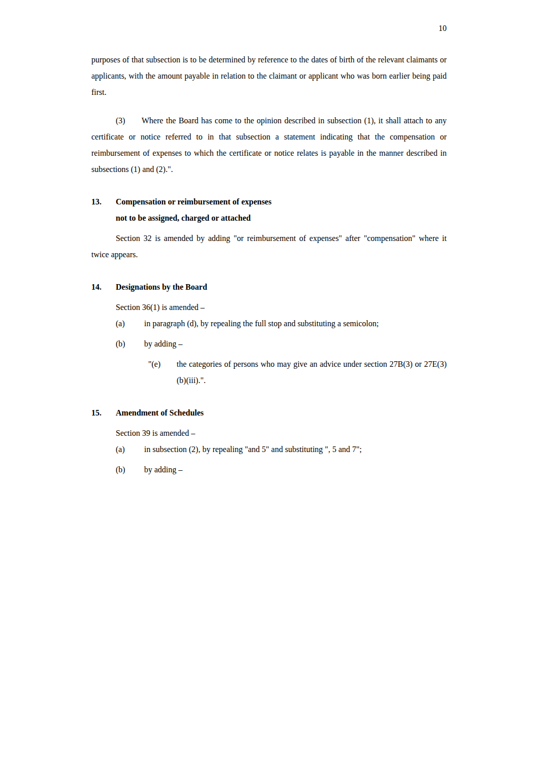10
purposes of that subsection is to be determined by reference to the dates of birth of the relevant claimants or applicants, with the amount payable in relation to the claimant or applicant who was born earlier being paid first.
(3) Where the Board has come to the opinion described in subsection (1), it shall attach to any certificate or notice referred to in that subsection a statement indicating that the compensation or reimbursement of expenses to which the certificate or notice relates is payable in the manner described in subsections (1) and (2).".
13.
Compensation or reimbursement of expenses
not to be assigned, charged or attached
Section 32 is amended by adding "or reimbursement of expenses" after "compensation" where it twice appears.
14.
Designations by the Board
Section 36(1) is amended –
(a)
in paragraph (d), by repealing the full stop and substituting a semicolon;
(b)
by adding –
"(e)
the categories of persons who may give an advice under section 27B(3) or 27E(3)(b)(iii).".
15.
Amendment of Schedules
Section 39 is amended –
(a)
in subsection (2), by repealing "and 5" and substituting ", 5 and 7";
(b)
by adding –